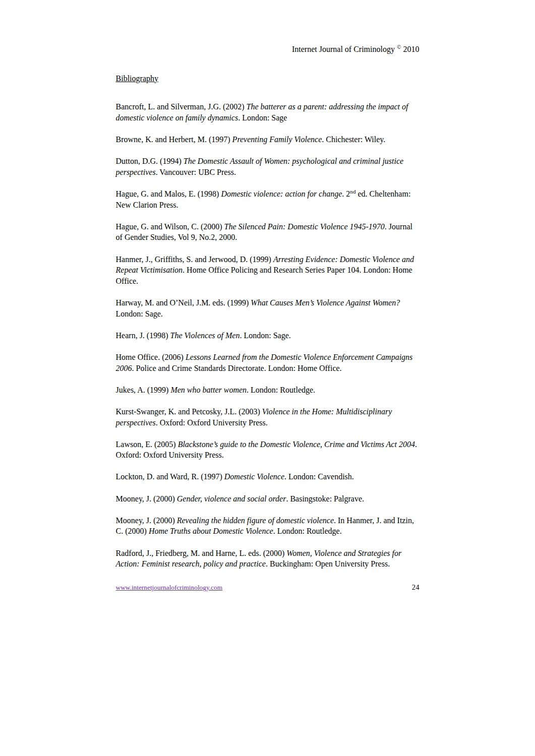Internet Journal of Criminology © 2010
Bibliography
Bancroft, L. and Silverman, J.G. (2002) The batterer as a parent: addressing the impact of domestic violence on family dynamics. London: Sage
Browne, K. and Herbert, M. (1997) Preventing Family Violence. Chichester: Wiley.
Dutton, D.G. (1994) The Domestic Assault of Women: psychological and criminal justice perspectives. Vancouver: UBC Press.
Hague, G. and Malos, E. (1998) Domestic violence: action for change. 2nd ed. Cheltenham: New Clarion Press.
Hague, G. and Wilson, C. (2000) The Silenced Pain: Domestic Violence 1945-1970. Journal of Gender Studies, Vol 9, No.2, 2000.
Hanmer, J., Griffiths, S. and Jerwood, D. (1999) Arresting Evidence: Domestic Violence and Repeat Victimisation. Home Office Policing and Research Series Paper 104. London: Home Office.
Harway, M. and O’Neil, J.M. eds. (1999) What Causes Men’s Violence Against Women? London: Sage.
Hearn, J. (1998) The Violences of Men. London: Sage.
Home Office. (2006) Lessons Learned from the Domestic Violence Enforcement Campaigns 2006. Police and Crime Standards Directorate. London: Home Office.
Jukes, A. (1999) Men who batter women. London: Routledge.
Kurst-Swanger, K. and Petcosky, J.L. (2003) Violence in the Home: Multidisciplinary perspectives. Oxford: Oxford University Press.
Lawson, E. (2005) Blackstone’s guide to the Domestic Violence, Crime and Victims Act 2004. Oxford: Oxford University Press.
Lockton, D. and Ward, R. (1997) Domestic Violence. London: Cavendish.
Mooney, J. (2000) Gender, violence and social order. Basingstoke: Palgrave.
Mooney, J. (2000) Revealing the hidden figure of domestic violence. In Hanmer, J. and Itzin, C. (2000) Home Truths about Domestic Violence. London: Routledge.
Radford, J., Friedberg, M. and Harne, L. eds. (2000) Women, Violence and Strategies for Action: Feminist research, policy and practice. Buckingham: Open University Press.
www.internetjournalofcriminology.com 24